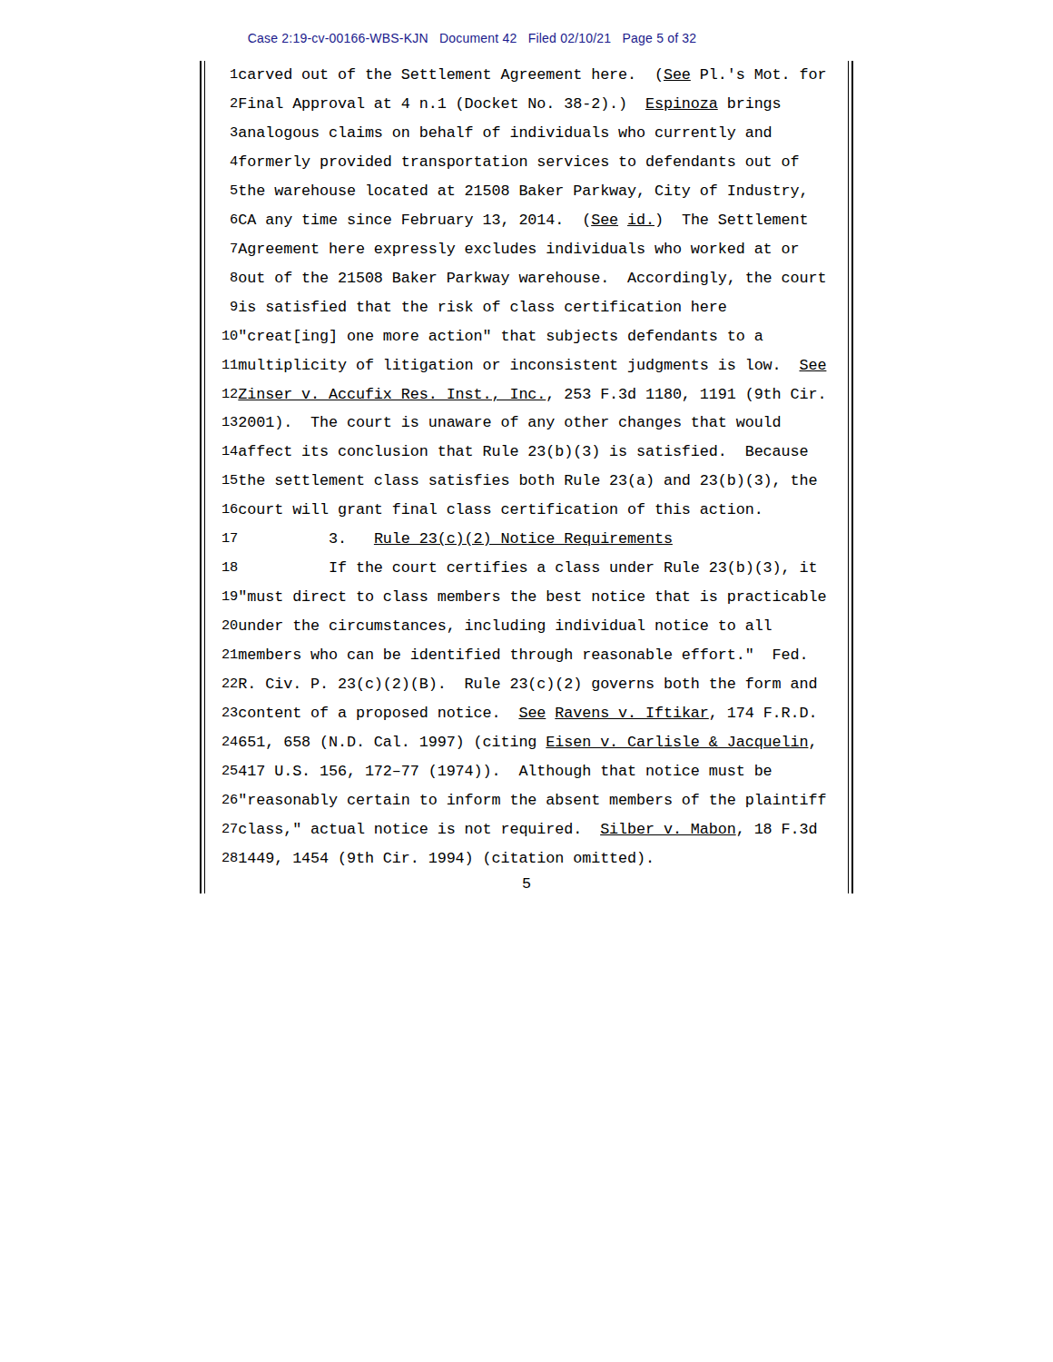Case 2:19-cv-00166-WBS-KJN Document 42 Filed 02/10/21 Page 5 of 32
| 1 | carved out of the Settlement Agreement here. ( See Pl.'s Mot. for |
| 2 | Final Approval at 4 n.1 (Docket No. 38-2).) Espinoza brings |
| 3 | analogous claims on behalf of individuals who currently and |
| 4 | formerly provided transportation services to defendants out of |
| 5 | the warehouse located at 21508 Baker Parkway, City of Industry, |
| 6 | CA any time since February 13, 2014. ( See id. ) The Settlement |
| 7 | Agreement here expressly excludes individuals who worked at or |
| 8 | out of the 21508 Baker Parkway warehouse. Accordingly, the court |
| 9 | is satisfied that the risk of class certification here |
| 10 | "creat[ing] one more action" that subjects defendants to a |
| 11 | multiplicity of litigation or inconsistent judgments is low. See |
| 12 | Zinser v. Accufix Res. Inst., Inc. , 253 F.3d 1180, 1191 (9th Cir. |
| 13 | 2001). The court is unaware of any other changes that would |
| 14 | affect its conclusion that Rule 23(b)(3) is satisfied. Because |
| 15 | the settlement class satisfies both Rule 23(a) and 23(b)(3), the |
| 16 | court will grant final class certification of this action. |
| 17 | 3. Rule 23(c)(2) Notice Requirements |
| 18 | If the court certifies a class under Rule 23(b)(3), it |
| 19 | "must direct to class members the best notice that is practicable |
| 20 | under the circumstances, including individual notice to all |
| 21 | members who can be identified through reasonable effort." Fed. |
| 22 | R. Civ. P. 23(c)(2)(B). Rule 23(c)(2) governs both the form and |
| 23 | content of a proposed notice. See Ravens v. Iftikar , 174 F.R.D. |
| 24 | 651, 658 (N.D. Cal. 1997) (citing Eisen v. Carlisle & Jacquelin , |
| 25 | 417 U.S. 156, 172–77 (1974)). Although that notice must be |
| 26 | "reasonably certain to inform the absent members of the plaintiff |
| 27 | class," actual notice is not required. Silber v. Mabon , 18 F.3d |
| 28 | 1449, 1454 (9th Cir. 1994) (citation omitted). |
5